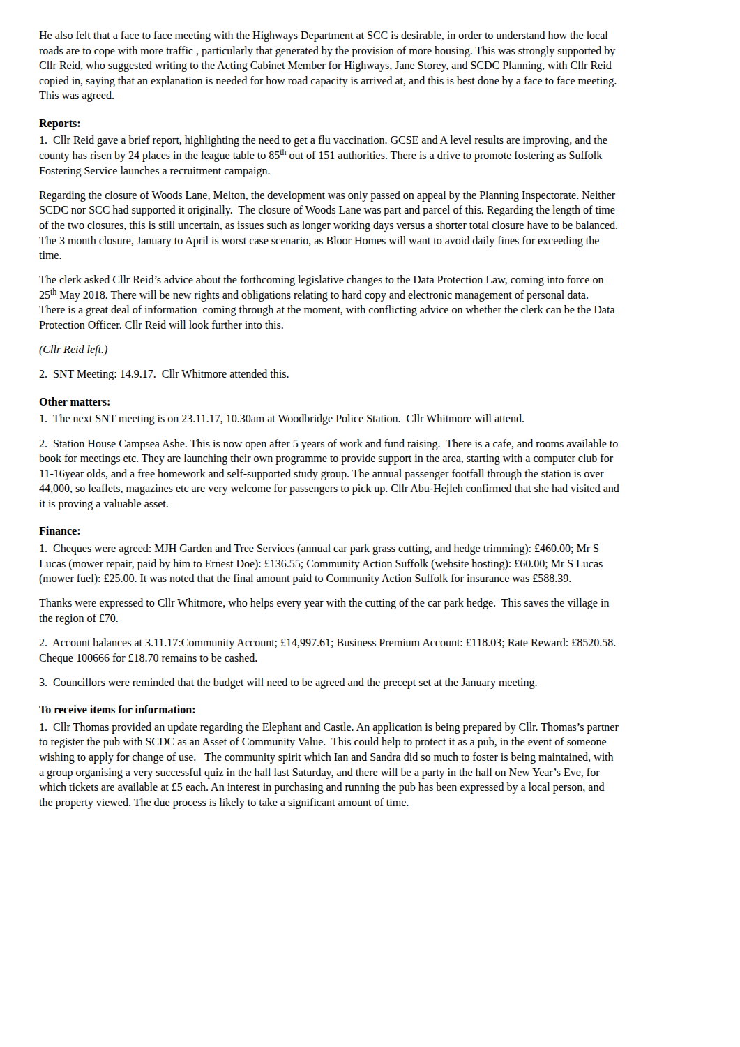He also felt that a face to face meeting with the Highways Department at SCC is desirable, in order to understand how the local roads are to cope with more traffic , particularly that generated by the provision of more housing. This was strongly supported by Cllr Reid, who suggested writing to the Acting Cabinet Member for Highways, Jane Storey, and SCDC Planning, with Cllr Reid copied in, saying that an explanation is needed for how road capacity is arrived at, and this is best done by a face to face meeting. This was agreed.
Reports:
1. Cllr Reid gave a brief report, highlighting the need to get a flu vaccination. GCSE and A level results are improving, and the county has risen by 24 places in the league table to 85th out of 151 authorities. There is a drive to promote fostering as Suffolk Fostering Service launches a recruitment campaign.
Regarding the closure of Woods Lane, Melton, the development was only passed on appeal by the Planning Inspectorate. Neither SCDC nor SCC had supported it originally. The closure of Woods Lane was part and parcel of this. Regarding the length of time of the two closures, this is still uncertain, as issues such as longer working days versus a shorter total closure have to be balanced. The 3 month closure, January to April is worst case scenario, as Bloor Homes will want to avoid daily fines for exceeding the time.
The clerk asked Cllr Reid’s advice about the forthcoming legislative changes to the Data Protection Law, coming into force on 25th May 2018. There will be new rights and obligations relating to hard copy and electronic management of personal data. There is a great deal of information coming through at the moment, with conflicting advice on whether the clerk can be the Data Protection Officer. Cllr Reid will look further into this.
(Cllr Reid left.)
2. SNT Meeting: 14.9.17. Cllr Whitmore attended this.
Other matters:
1. The next SNT meeting is on 23.11.17, 10.30am at Woodbridge Police Station. Cllr Whitmore will attend.
2. Station House Campsea Ashe. This is now open after 5 years of work and fund raising. There is a cafe, and rooms available to book for meetings etc. They are launching their own programme to provide support in the area, starting with a computer club for 11-16year olds, and a free homework and self-supported study group. The annual passenger footfall through the station is over 44,000, so leaflets, magazines etc are very welcome for passengers to pick up. Cllr Abu-Hejleh confirmed that she had visited and it is proving a valuable asset.
Finance:
1. Cheques were agreed: MJH Garden and Tree Services (annual car park grass cutting, and hedge trimming): £460.00; Mr S Lucas (mower repair, paid by him to Ernest Doe): £136.55; Community Action Suffolk (website hosting): £60.00; Mr S Lucas (mower fuel): £25.00. It was noted that the final amount paid to Community Action Suffolk for insurance was £588.39.
Thanks were expressed to Cllr Whitmore, who helps every year with the cutting of the car park hedge. This saves the village in the region of £70.
2. Account balances at 3.11.17:Community Account; £14,997.61; Business Premium Account: £118.03; Rate Reward: £8520.58. Cheque 100666 for £18.70 remains to be cashed.
3. Councillors were reminded that the budget will need to be agreed and the precept set at the January meeting.
To receive items for information:
1. Cllr Thomas provided an update regarding the Elephant and Castle. An application is being prepared by Cllr. Thomas’s partner to register the pub with SCDC as an Asset of Community Value. This could help to protect it as a pub, in the event of someone wishing to apply for change of use. The community spirit which Ian and Sandra did so much to foster is being maintained, with a group organising a very successful quiz in the hall last Saturday, and there will be a party in the hall on New Year’s Eve, for which tickets are available at £5 each. An interest in purchasing and running the pub has been expressed by a local person, and the property viewed. The due process is likely to take a significant amount of time.